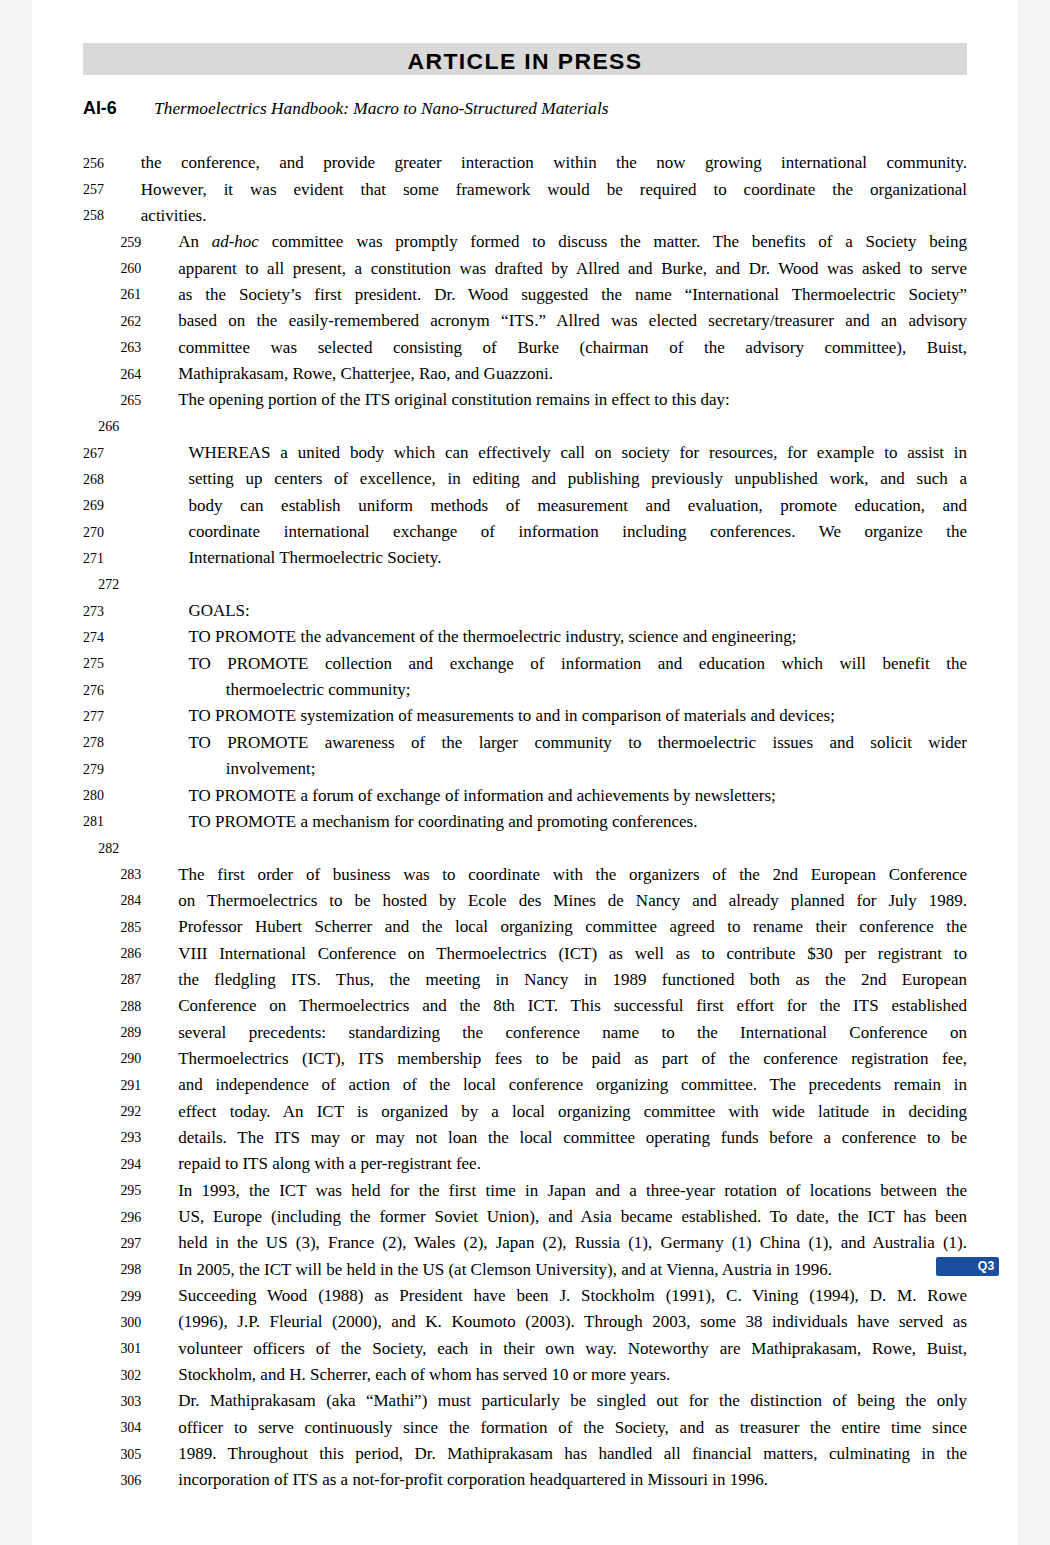ARTICLE IN PRESS
AI-6 Thermoelectrics Handbook: Macro to Nano-Structured Materials
the conference, and provide greater interaction within the now growing international community. However, it was evident that some framework would be required to coordinate the organizational activities.
An ad-hoc committee was promptly formed to discuss the matter. The benefits of a Society being apparent to all present, a constitution was drafted by Allred and Burke, and Dr. Wood was asked to serve as the Society’s first president. Dr. Wood suggested the name “International Thermoelectric Society” based on the easily-remembered acronym “ITS.” Allred was elected secretary/treasurer and an advisory committee was selected consisting of Burke (chairman of the advisory committee), Buist, Mathiprakasam, Rowe, Chatterjee, Rao, and Guazzoni.
The opening portion of the ITS original constitution remains in effect to this day:
WHEREAS a united body which can effectively call on society for resources, for example to assist in setting up centers of excellence, in editing and publishing previously unpublished work, and such a body can establish uniform methods of measurement and evaluation, promote education, and coordinate international exchange of information including conferences. We organize the International Thermoelectric Society.
GOALS:
TO PROMOTE the advancement of the thermoelectric industry, science and engineering;
TO PROMOTE collection and exchange of information and education which will benefit the thermoelectric community;
TO PROMOTE systemization of measurements to and in comparison of materials and devices;
TO PROMOTE awareness of the larger community to thermoelectric issues and solicit wider involvement;
TO PROMOTE a forum of exchange of information and achievements by newsletters;
TO PROMOTE a mechanism for coordinating and promoting conferences.
The first order of business was to coordinate with the organizers of the 2nd European Conference on Thermoelectrics to be hosted by Ecole des Mines de Nancy and already planned for July 1989. Professor Hubert Scherrer and the local organizing committee agreed to rename their conference the VIII International Conference on Thermoelectrics (ICT) as well as to contribute $30 per registrant to the fledgling ITS. Thus, the meeting in Nancy in 1989 functioned both as the 2nd European Conference on Thermoelectrics and the 8th ICT. This successful first effort for the ITS established several precedents: standardizing the conference name to the International Conference on Thermoelectrics (ICT), ITS membership fees to be paid as part of the conference registration fee, and independence of action of the local conference organizing committee. The precedents remain in effect today. An ICT is organized by a local organizing committee with wide latitude in deciding details. The ITS may or may not loan the local committee operating funds before a conference to be repaid to ITS along with a per-registrant fee.
In 1993, the ICT was held for the first time in Japan and a three-year rotation of locations between the US, Europe (including the former Soviet Union), and Asia became established. To date, the ICT has been held in the US (3), France (2), Wales (2), Japan (2), Russia (1), Germany (1) China (1), and Australia (1). In 2005, the ICT will be held in the US (at Clemson University), and at Vienna, Austria in 1996.Q3
Succeeding Wood (1988) as President have been J. Stockholm (1991), C. Vining (1994), D. M. Rowe (1996), J.P. Fleurial (2000), and K. Koumoto (2003). Through 2003, some 38 individuals have served as volunteer officers of the Society, each in their own way. Noteworthy are Mathiprakasam, Rowe, Buist, Stockholm, and H. Scherrer, each of whom has served 10 or more years.
Dr. Mathiprakasam (aka “Mathi”) must particularly be singled out for the distinction of being the only officer to serve continuously since the formation of the Society, and as treasurer the entire time since 1989. Throughout this period, Dr. Mathiprakasam has handled all financial matters, culminating in the incorporation of ITS as a not-for-profit corporation headquartered in Missouri in 1996.